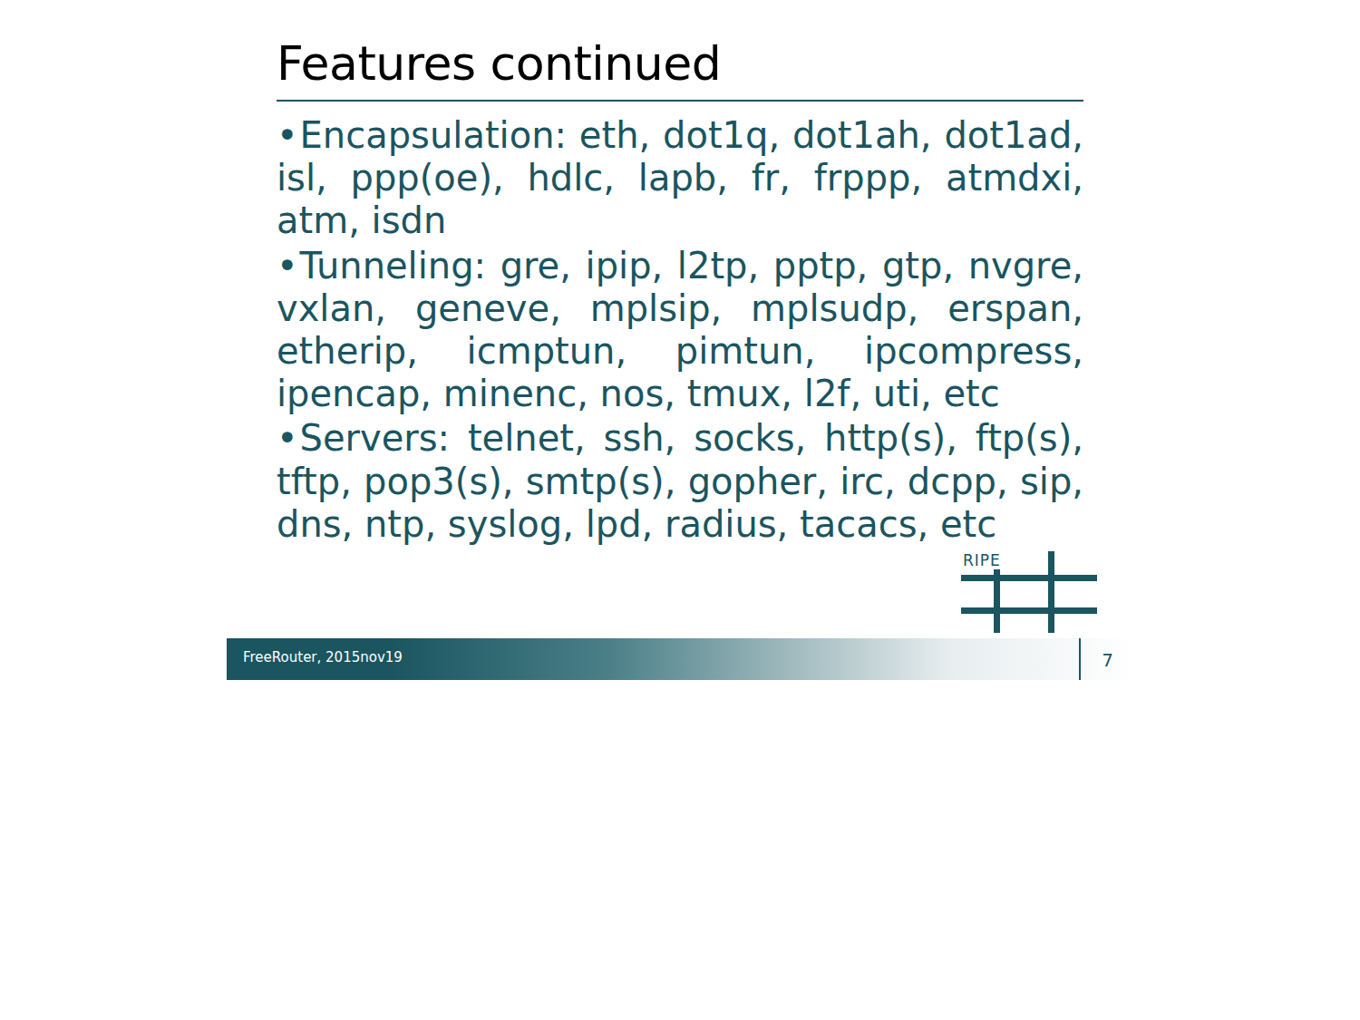Features continued
Encapsulation: eth, dot1q, dot1ah, dot1ad, isl, ppp(oe), hdlc, lapb, fr, frppp, atmdxi, atm, isdn
Tunneling: gre, ipip, l2tp, pptp, gtp, nvgre, vxlan, geneve, mplsip, mplsudp, erspan, etherip, icmptun, pimtun, ipcompress, ipencap, minenc, nos, tmux, l2f, uti, etc
Servers: telnet, ssh, socks, http(s), ftp(s), tftp, pop3(s), smtp(s), gopher, irc, dcpp, sip, dns, ntp, syslog, lpd, radius, tacacs, etc
RIPE
FreeRouter, 2015nov19
7